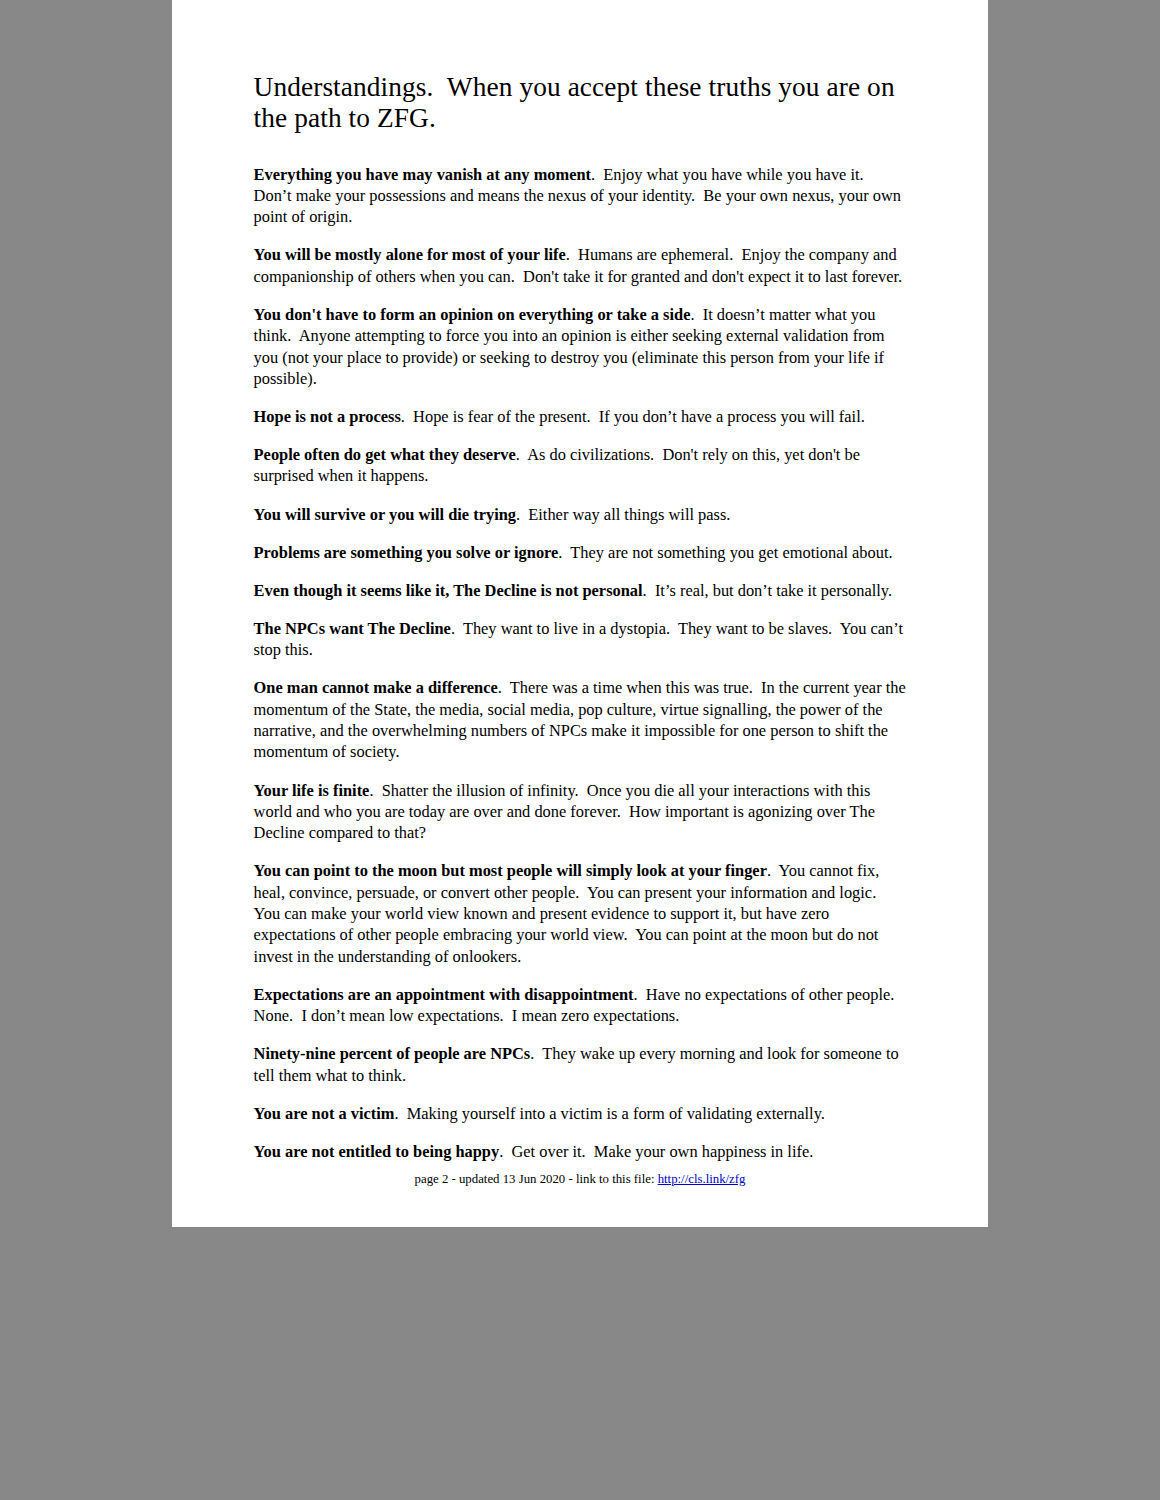Understandings. When you accept these truths you are on the path to ZFG.
Everything you have may vanish at any moment. Enjoy what you have while you have it. Don’t make your possessions and means the nexus of your identity. Be your own nexus, your own point of origin.
You will be mostly alone for most of your life. Humans are ephemeral. Enjoy the company and companionship of others when you can. Don't take it for granted and don't expect it to last forever.
You don't have to form an opinion on everything or take a side. It doesn’t matter what you think. Anyone attempting to force you into an opinion is either seeking external validation from you (not your place to provide) or seeking to destroy you (eliminate this person from your life if possible).
Hope is not a process. Hope is fear of the present. If you don’t have a process you will fail.
People often do get what they deserve. As do civilizations. Don't rely on this, yet don't be surprised when it happens.
You will survive or you will die trying. Either way all things will pass.
Problems are something you solve or ignore. They are not something you get emotional about.
Even though it seems like it, The Decline is not personal. It’s real, but don’t take it personally.
The NPCs want The Decline. They want to live in a dystopia. They want to be slaves. You can’t stop this.
One man cannot make a difference. There was a time when this was true. In the current year the momentum of the State, the media, social media, pop culture, virtue signalling, the power of the narrative, and the overwhelming numbers of NPCs make it impossible for one person to shift the momentum of society.
Your life is finite. Shatter the illusion of infinity. Once you die all your interactions with this world and who you are today are over and done forever. How important is agonizing over The Decline compared to that?
You can point to the moon but most people will simply look at your finger. You cannot fix, heal, convince, persuade, or convert other people. You can present your information and logic. You can make your world view known and present evidence to support it, but have zero expectations of other people embracing your world view. You can point at the moon but do not invest in the understanding of onlookers.
Expectations are an appointment with disappointment. Have no expectations of other people. None. I don’t mean low expectations. I mean zero expectations.
Ninety-nine percent of people are NPCs. They wake up every morning and look for someone to tell them what to think.
You are not a victim. Making yourself into a victim is a form of validating externally.
You are not entitled to being happy. Get over it. Make your own happiness in life.
page 2 - updated 13 Jun 2020 - link to this file: http://cls.link/zfg